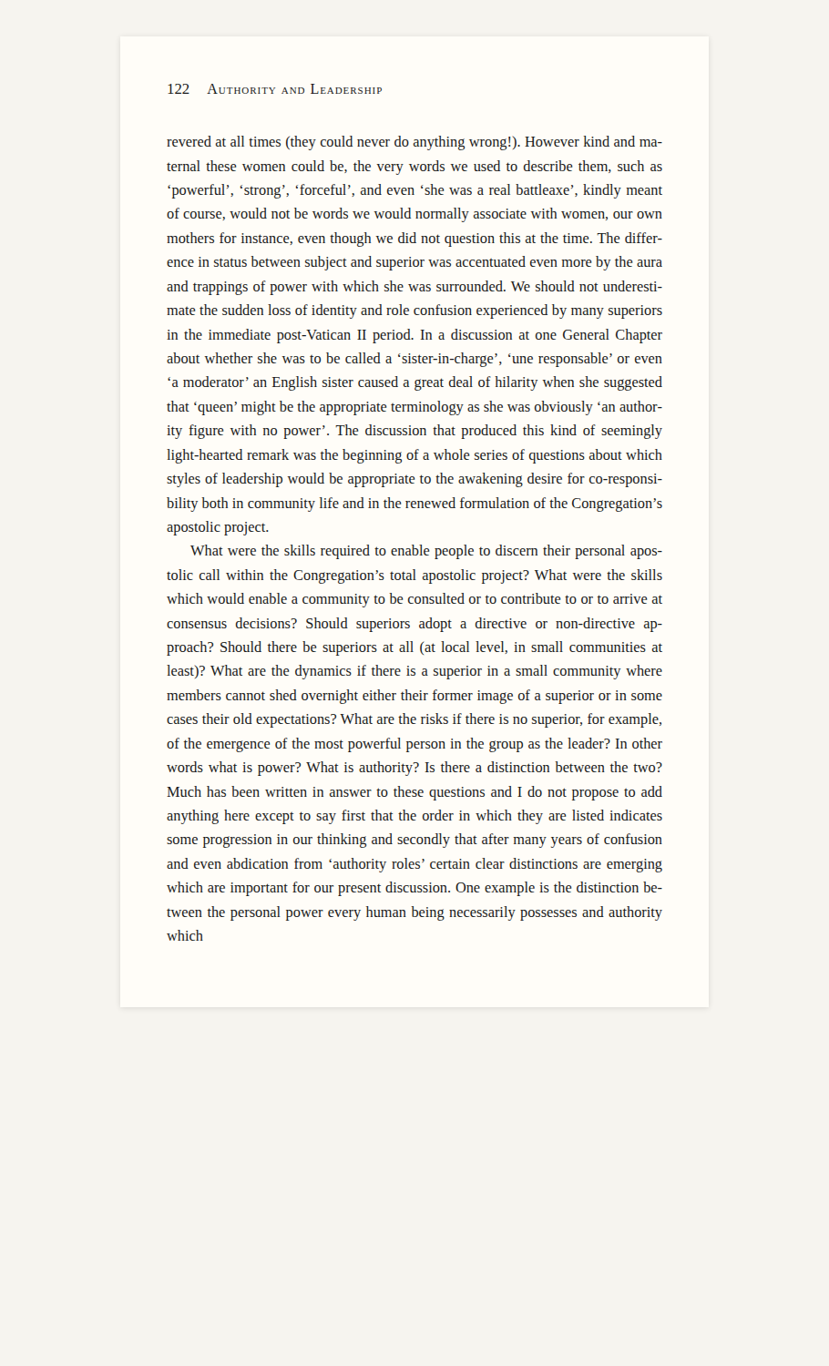122 Authority and Leadership
revered at all times (they could never do anything wrong!). However kind and maternal these women could be, the very words we used to describe them, such as ‘powerful’, ‘strong’, ‘forceful’, and even ‘she was a real battleaxe’, kindly meant of course, would not be words we would normally associate with women, our own mothers for instance, even though we did not question this at the time. The difference in status between subject and superior was accentuated even more by the aura and trappings of power with which she was surrounded. We should not underestimate the sudden loss of identity and role confusion experienced by many superiors in the immediate post-Vatican II period. In a discussion at one General Chapter about whether she was to be called a ‘sister-in-charge’, ‘une responsable’ or even ‘a moderator’ an English sister caused a great deal of hilarity when she suggested that ‘queen’ might be the appropriate terminology as she was obviously ‘an authority figure with no power’. The discussion that produced this kind of seemingly light-hearted remark was the beginning of a whole series of questions about which styles of leadership would be appropriate to the awakening desire for co-responsibility both in community life and in the renewed formulation of the Congregation’s apostolic project.
What were the skills required to enable people to discern their personal apostolic call within the Congregation’s total apostolic project? What were the skills which would enable a community to be consulted or to contribute to or to arrive at consensus decisions? Should superiors adopt a directive or non-directive approach? Should there be superiors at all (at local level, in small communities at least)? What are the dynamics if there is a superior in a small community where members cannot shed overnight either their former image of a superior or in some cases their old expectations? What are the risks if there is no superior, for example, of the emergence of the most powerful person in the group as the leader? In other words what is power? What is authority? Is there a distinction between the two? Much has been written in answer to these questions and I do not propose to add anything here except to say first that the order in which they are listed indicates some progression in our thinking and secondly that after many years of confusion and even abdication from ‘authority roles’ certain clear distinctions are emerging which are important for our present discussion. One example is the distinction between the personal power every human being necessarily possesses and authority which